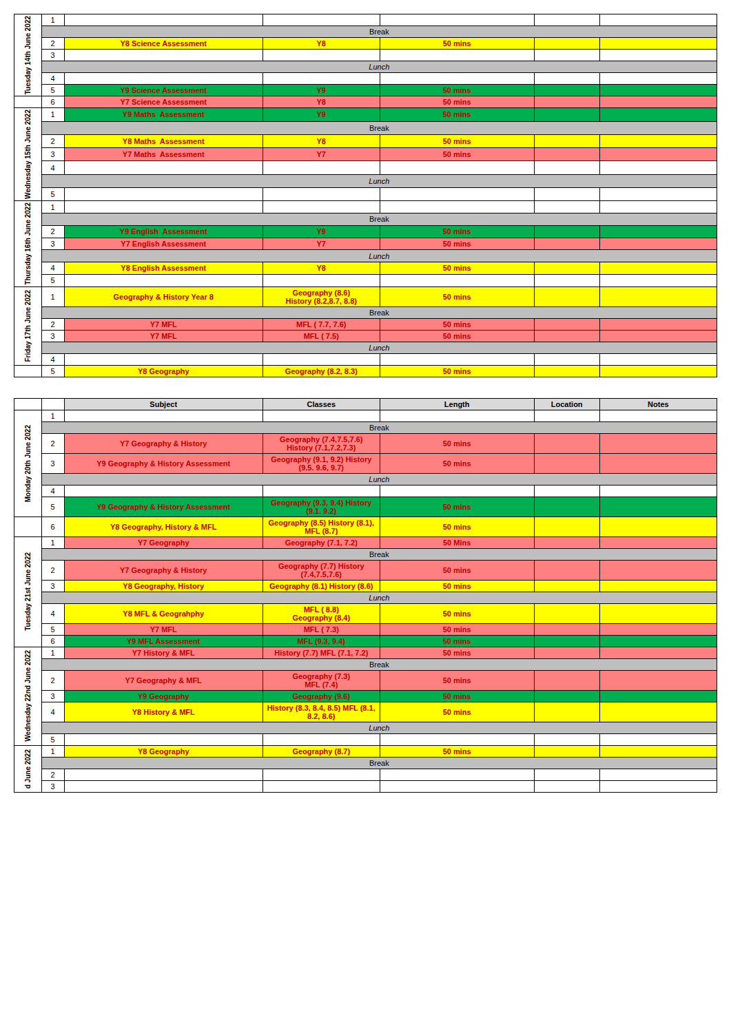| Tuesday 14th June 2022 | 1 | | | | | |
| Break |
| 2 | Y8 Science Assessment | Y8 | 50 mins | | |
| 3 | | | | | |
| Lunch |
| 4 | | | | | |
| 5 | Y9 Science Assessment | Y9 | 50 mins | | |
| | 6 | Y7 Science Assessment | Y8 | 50 mins | | |
| Wednesday 15th June 2022 | 1 | Y9 Maths Assessment | Y9 | 50 mins | | |
| Break |
| 2 | Y8 Maths Assessment | Y8 | 50 mins | | |
| 3 | Y7 Maths Assessment | Y7 | 50 mins | | |
| 4 | | | | | |
| Lunch |
| 5 | | | | | |
| Thursday 16th June 2022 | 1 | | | | | |
| Break |
| 2 | Y9 English Assessment | Y9 | 50 mins | | |
| 3 | Y7 English Assessment | Y7 | 50 mins | | |
| Lunch |
| 4 | Y8 English Assessment | Y8 | 50 mins | | |
| 5 | | | | | |
| Friday 17th June 2022 | 1 | Geography & History Year 8 | Geography (8.6) History (8.2,8.7, 8.8) | 50 mins | | |
| Break |
| 2 | Y7 MFL | MFL ( 7.7, 7.6) | 50 mins | | |
| 3 | Y7 MFL | MFL ( 7.5) | 50 mins | | |
| Lunch |
| 4 | | | | | |
| | 5 | Y8 Geography | Geography (8.2, 8.3) | 50 mins | | |
| | | Subject | Classes | Length | Location | Notes |
| Monday 20th June 2022 | 1 | | | | | |
| Break |
| 2 | Y7 Geography & History | Geography (7.4,7.5,7.6) History (7.1,7.2,7.3) | 50 mins | | |
| 3 | Y9 Geography & History Assessment | Geography (9.1, 9.2) History (9.5. 9.6, 9.7) | 50 mins | | |
| Lunch |
| 4 | | | | | |
| 5 | Y9 Geography & History Assessment | Geography (9.3, 9.4) History (9.1. 9.2) | 50 mins | | |
| | 6 | Y8 Geography, History & MFL | Geography (8.5) History (8.1), MFL (8.7) | 50 mins | | |
| Tuesday 21st June 2022 | 1 | Y7 Geography | Geography (7.1, 7.2) | 50 Mins | | |
| Break |
| 2 | Y7 Geography & History | Geography (7.7) History (7.4,7.5,7.6) | 50 mins | | |
| 3 | Y8 Geography, History | Geography (8.1) History (8.6) | 50 mins | | |
| Lunch |
| 4 | Y8 MFL & Geograhphy | MFL ( 8.8) Geography (8.4) | 50 mins | | |
| 5 | Y7 MFL | MFL ( 7.3) | 50 mins | | |
| 6 | Y9 MFL Assessment | MFL (9.3, 9.4) | 50 mins | | |
| Wednesday 22nd June 2022 | 1 | Y7 History & MFL | History (7.7) MFL (7.1, 7.2) | 50 mins | | |
| Break |
| 2 | Y7 Geography & MFL | Geography (7.3) MFL (7.4) | 50 mins | | |
| 3 | Y9 Geography | Geography (9.6) | 50 mins | | |
| 4 | Y8 History & MFL | History (8.3, 8.4, 8.5) MFL (8.1, 8.2, 8.6) | 50 mins | | |
| Lunch |
| 5 | | | | | |
| d June 2022 | 1 | Y8 Geography | Geography (8.7) | 50 mins | | |
| Break |
| 2 | | | | | |
| 3 | | | | | |